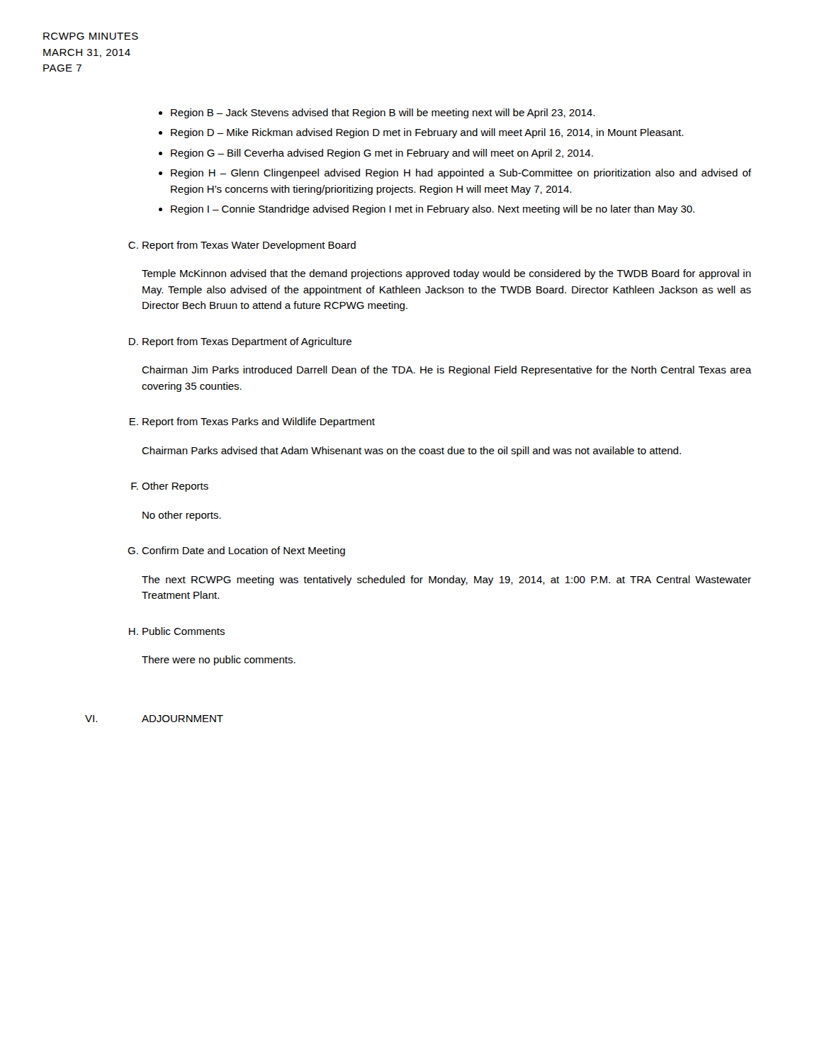RCWPG MINUTES
MARCH 31, 2014
PAGE 7
Region B – Jack Stevens advised that Region B will be meeting next will be April 23, 2014.
Region D – Mike Rickman advised Region D met in February and will meet April 16, 2014, in Mount Pleasant.
Region G – Bill Ceverha advised Region G met in February and will meet on April 2, 2014.
Region H – Glenn Clingenpeel advised Region H had appointed a Sub-Committee on prioritization also and advised of Region H’s concerns with tiering/prioritizing projects. Region H will meet May 7, 2014.
Region I – Connie Standridge advised Region I met in February also. Next meeting will be no later than May 30.
Report from Texas Water Development Board
Temple McKinnon advised that the demand projections approved today would be considered by the TWDB Board for approval in May. Temple also advised of the appointment of Kathleen Jackson to the TWDB Board. Director Kathleen Jackson as well as Director Bech Bruun to attend a future RCPWG meeting.
Report from Texas Department of Agriculture
Chairman Jim Parks introduced Darrell Dean of the TDA. He is Regional Field Representative for the North Central Texas area covering 35 counties.
Report from Texas Parks and Wildlife Department
Chairman Parks advised that Adam Whisenant was on the coast due to the oil spill and was not available to attend.
Other Reports
No other reports.
Confirm Date and Location of Next Meeting
The next RCWPG meeting was tentatively scheduled for Monday, May 19, 2014, at 1:00 P.M. at TRA Central Wastewater Treatment Plant.
Public Comments
There were no public comments.
VI. ADJOURNMENT